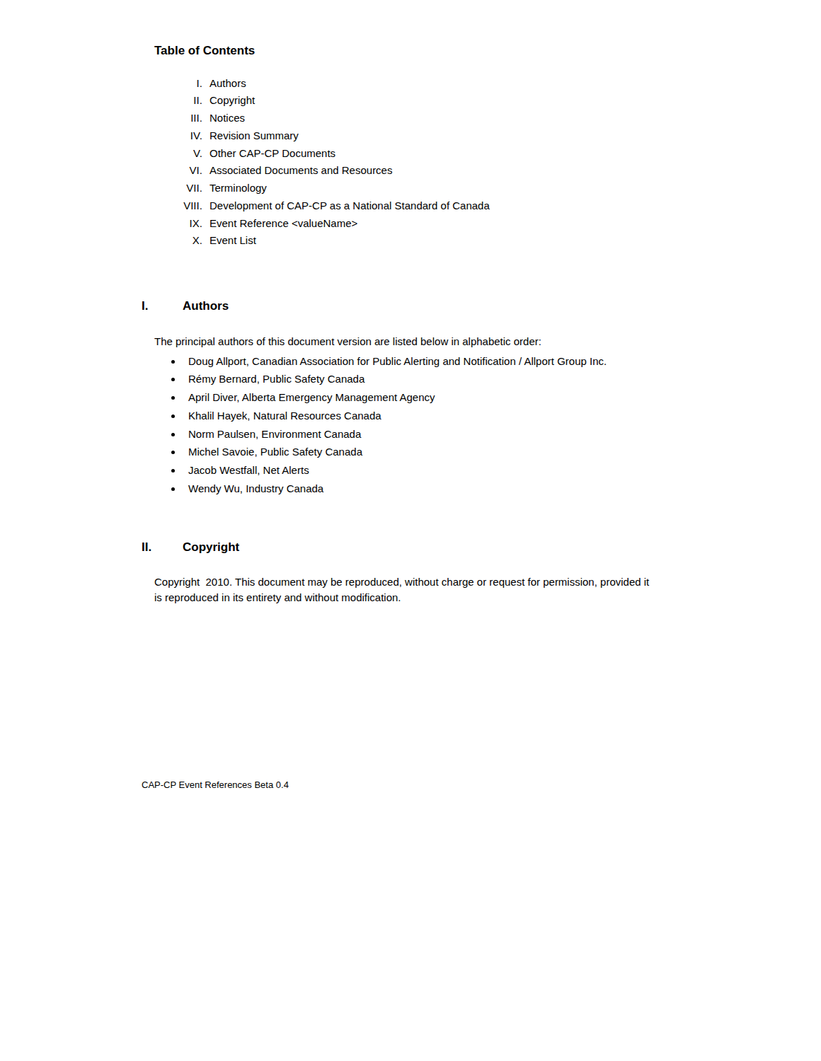Table of Contents
Authors
Copyright
Notices
Revision Summary
Other CAP-CP Documents
Associated Documents and Resources
Terminology
Development of CAP-CP as a National Standard of Canada
Event Reference <valueName>
Event List
I. Authors
The principal authors of this document version are listed below in alphabetic order:
Doug Allport, Canadian Association for Public Alerting and Notification / Allport Group Inc.
Rémy Bernard, Public Safety Canada
April Diver, Alberta Emergency Management Agency
Khalil Hayek, Natural Resources Canada
Norm Paulsen, Environment Canada
Michel Savoie, Public Safety Canada
Jacob Westfall, Net Alerts
Wendy Wu, Industry Canada
II. Copyright
Copyright 2010. This document may be reproduced, without charge or request for permission, provided it is reproduced in its entirety and without modification.
CAP-CP Event References Beta 0.4